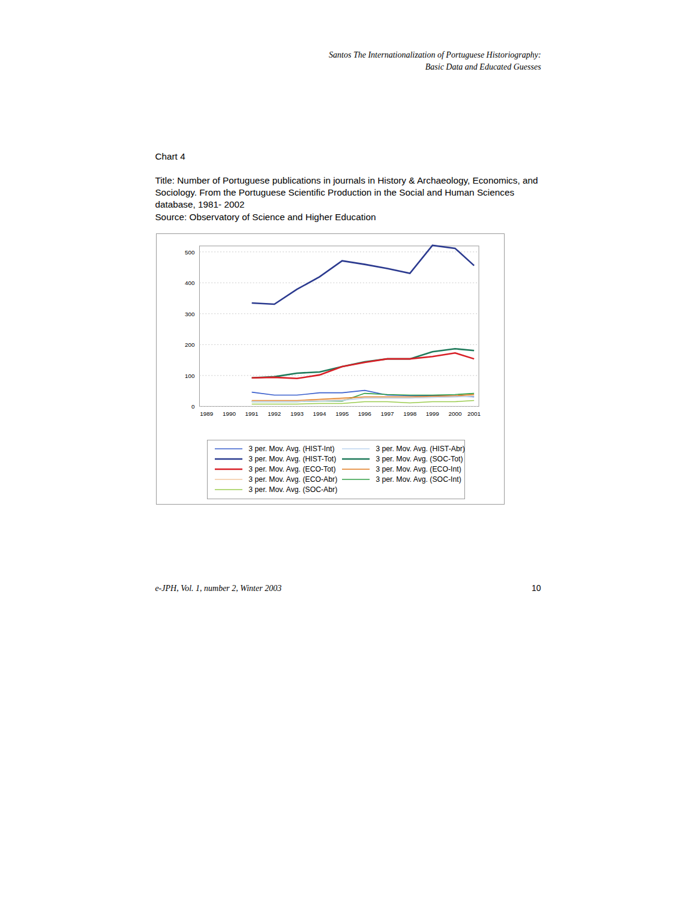Santos The Internationalization of Portuguese Historiography:
Basic Data and Educated Guesses
Chart 4
Title: Number of Portuguese publications in journals in History & Archaeology, Economics, and Sociology. From the Portuguese Scientific Production in the Social and Human Sciences database, 1981- 2002 Source: Observatory of Science and Higher Education
0 100 200 300 400 500 1989 1990 1991 1992 1993 1994 1995 1996 1997 1998 1999 2000 2001
| | 3 per. Mov. Avg. (HIST-Int) | | 3 per. Mov. Avg. (HIST-Abr) |
| | 3 per. Mov. Avg. (HIST-Tot) | | 3 per. Mov. Avg. (SOC-Tot) |
| | 3 per. Mov. Avg. (ECO-Tot) | | 3 per. Mov. Avg. (ECO-Int) |
| | 3 per. Mov. Avg. (ECO-Abr) | | 3 per. Mov. Avg. (SOC-Int) |
| | 3 per. Mov. Avg. (SOC-Abr) | | |
e-JPH, Vol. 1, number 2, Winter 2003 10